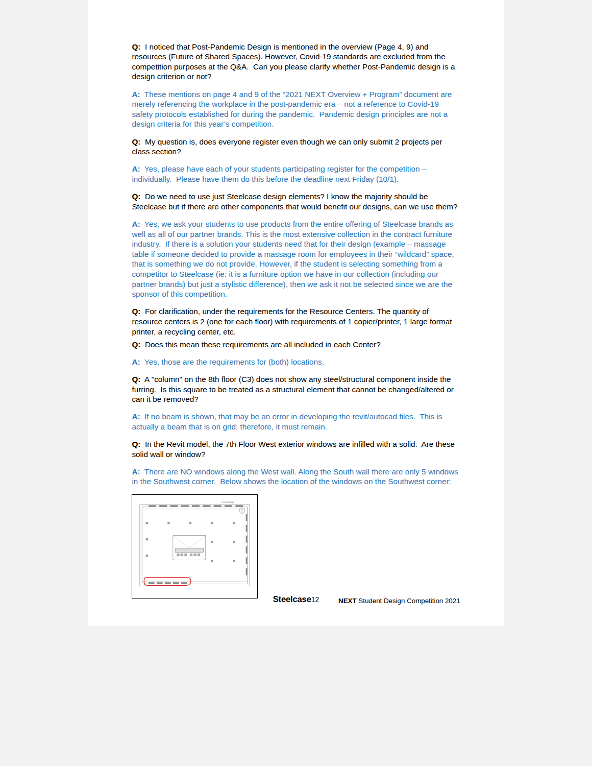Q: I noticed that Post-Pandemic Design is mentioned in the overview (Page 4, 9) and resources (Future of Shared Spaces). However, Covid-19 standards are excluded from the competition purposes at the Q&A. Can you please clarify whether Post-Pandemic design is a design criterion or not?
A: These mentions on page 4 and 9 of the “2021 NEXT Overview + Program” document are merely referencing the workplace in the post-pandemic era – not a reference to Covid-19 safety protocols established for during the pandemic. Pandemic design principles are not a design criteria for this year’s competition.
Q: My question is, does everyone register even though we can only submit 2 projects per class section?
A: Yes, please have each of your students participating register for the competition – individually. Please have them do this before the deadline next Friday (10/1).
Q: Do we need to use just Steelcase design elements? I know the majority should be Steelcase but if there are other components that would benefit our designs, can we use them?
A: Yes, we ask your students to use products from the entire offering of Steelcase brands as well as all of our partner brands. This is the most extensive collection in the contract furniture industry. If there is a solution your students need that for their design (example – massage table if someone decided to provide a massage room for employees in their “wildcard” space, that is something we do not provide. However, if the student is selecting something from a competitor to Steelcase (ie: it is a furniture option we have in our collection (including our partner brands) but just a stylistic difference), then we ask it not be selected since we are the sponsor of this competition.
Q: For clarification, under the requirements for the Resource Centers. The quantity of resource centers is 2 (one for each floor) with requirements of 1 copier/printer, 1 large format printer, a recycling center, etc.
Q: Does this mean these requirements are all included in each Center?
A: Yes, those are the requirements for (both) locations.
Q: A "column" on the 8th floor (C3) does not show any steel/structural component inside the furring. Is this square to be treated as a structural element that cannot be changed/altered or can it be removed?
A: If no beam is shown, that may be an error in developing the revit/autocad files. This is actually a beam that is on grid; therefore, it must remain.
Q: In the Revit model, the 7th Floor West exterior windows are infilled with a solid. Are these solid wall or window?
A: There are NO windows along the West wall. Along the South wall there are only 5 windows in the Southwest corner. Below shows the location of the windows on the Southwest corner:
Steelcase 12
NEXT Student Design Competition 2021